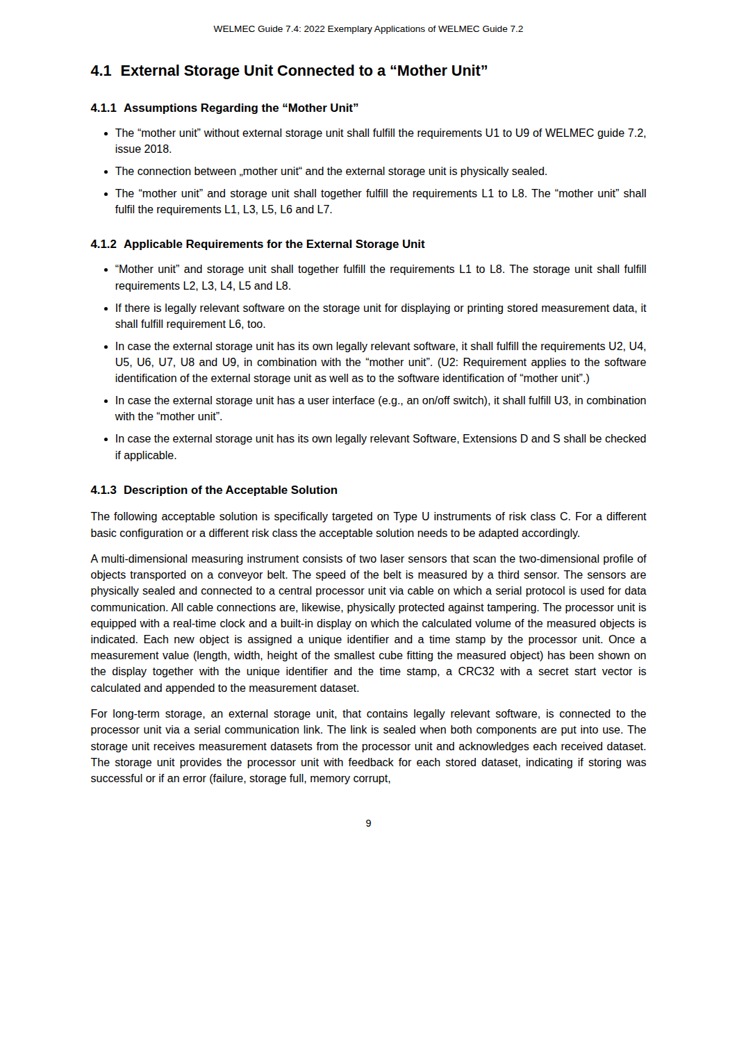WELMEC Guide 7.4: 2022 Exemplary Applications of WELMEC Guide 7.2
4.1 External Storage Unit Connected to a “Mother Unit”
4.1.1 Assumptions Regarding the “Mother Unit”
The “mother unit” without external storage unit shall fulfill the requirements U1 to U9 of WELMEC guide 7.2, issue 2018.
The connection between „mother unit“ and the external storage unit is physically sealed.
The “mother unit” and storage unit shall together fulfill the requirements L1 to L8. The “mother unit” shall fulfil the requirements L1, L3, L5, L6 and L7.
4.1.2 Applicable Requirements for the External Storage Unit
“Mother unit” and storage unit shall together fulfill the requirements L1 to L8. The storage unit shall fulfill requirements L2, L3, L4, L5 and L8.
If there is legally relevant software on the storage unit for displaying or printing stored measurement data, it shall fulfill requirement L6, too.
In case the external storage unit has its own legally relevant software, it shall fulfill the requirements U2, U4, U5, U6, U7, U8 and U9, in combination with the “mother unit”. (U2: Requirement applies to the software identification of the external storage unit as well as to the software identification of “mother unit”.)
In case the external storage unit has a user interface (e.g., an on/off switch), it shall fulfill U3, in combination with the “mother unit”.
In case the external storage unit has its own legally relevant Software, Extensions D and S shall be checked if applicable.
4.1.3 Description of the Acceptable Solution
The following acceptable solution is specifically targeted on Type U instruments of risk class C. For a different basic configuration or a different risk class the acceptable solution needs to be adapted accordingly.
A multi-dimensional measuring instrument consists of two laser sensors that scan the two-dimensional profile of objects transported on a conveyor belt. The speed of the belt is measured by a third sensor. The sensors are physically sealed and connected to a central processor unit via cable on which a serial protocol is used for data communication. All cable connections are, likewise, physically protected against tampering. The processor unit is equipped with a real-time clock and a built-in display on which the calculated volume of the measured objects is indicated. Each new object is assigned a unique identifier and a time stamp by the processor unit. Once a measurement value (length, width, height of the smallest cube fitting the measured object) has been shown on the display together with the unique identifier and the time stamp, a CRC32 with a secret start vector is calculated and appended to the measurement dataset.
For long-term storage, an external storage unit, that contains legally relevant software, is connected to the processor unit via a serial communication link. The link is sealed when both components are put into use. The storage unit receives measurement datasets from the processor unit and acknowledges each received dataset. The storage unit provides the processor unit with feedback for each stored dataset, indicating if storing was successful or if an error (failure, storage full, memory corrupt,
9